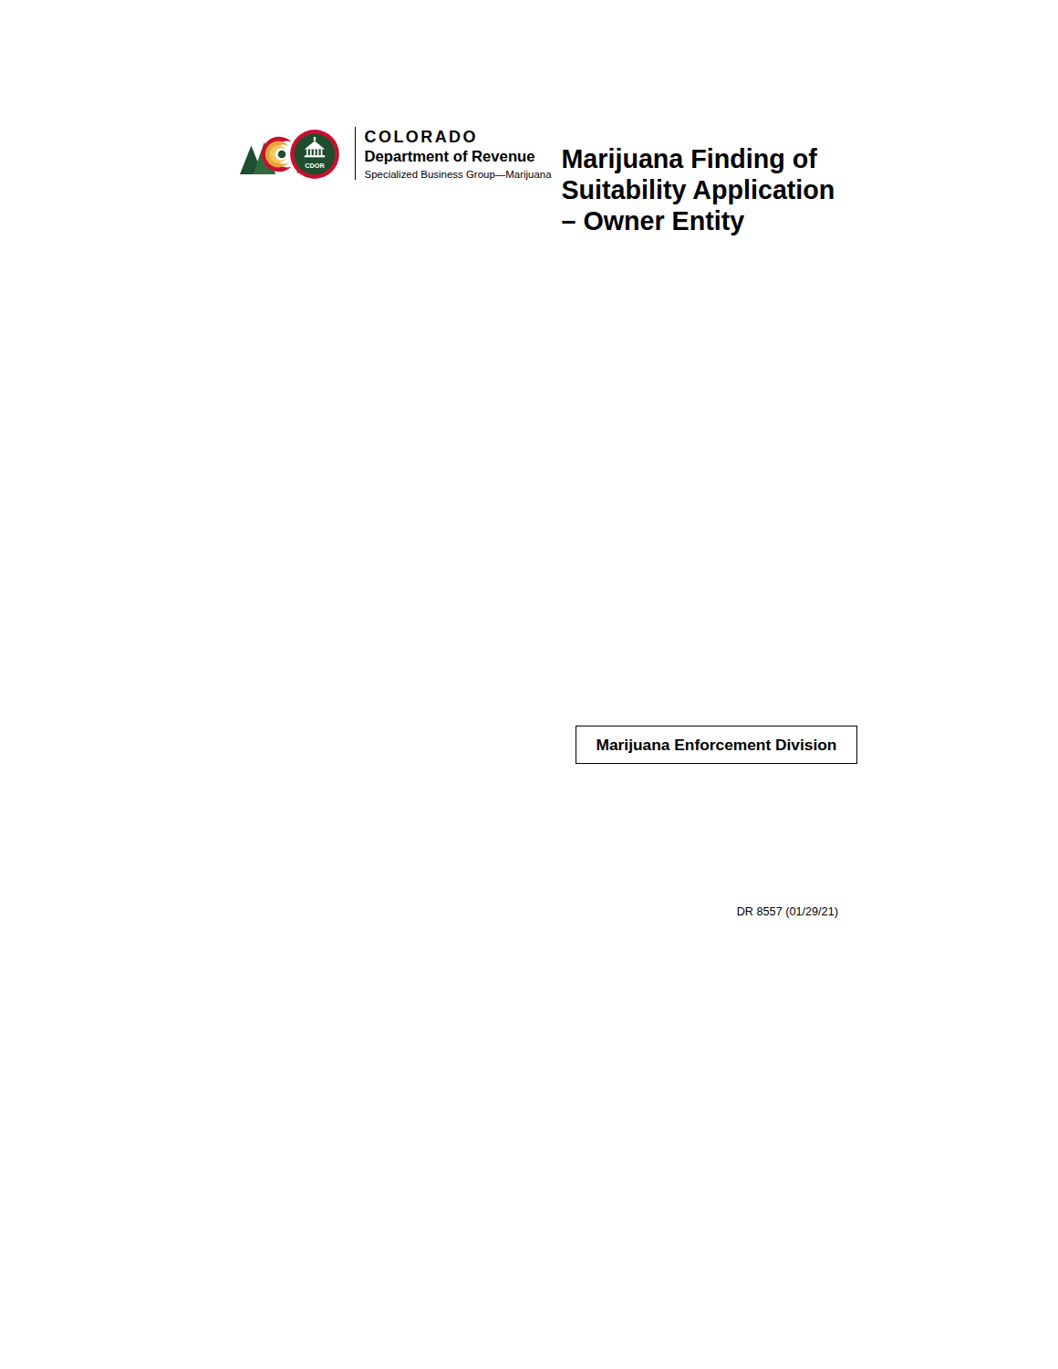™
CDOR
COLORADO
Department of Revenue
Specialized Business Group—Marijuana
Marijuana Finding of Suitability Application – Owner Entity
Marijuana Enforcement Division
DR 8557 (01/29/21)